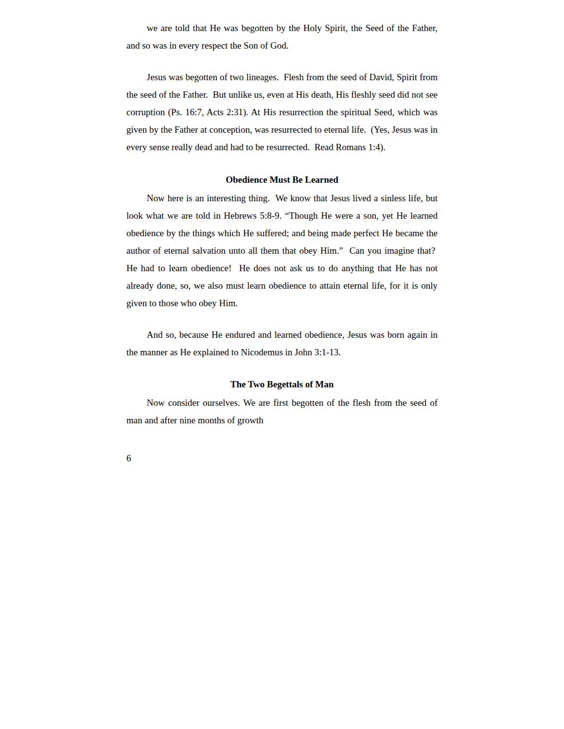we are told that He was begotten by the Holy Spirit, the Seed of the Father, and so was in every respect the Son of God.
Jesus was begotten of two lineages. Flesh from the seed of David, Spirit from the seed of the Father. But unlike us, even at His death, His fleshly seed did not see corruption (Ps. 16:7, Acts 2:31). At His resurrection the spiritual Seed, which was given by the Father at conception, was resurrected to eternal life. (Yes, Jesus was in every sense really dead and had to be resurrected. Read Romans 1:4).
Obedience Must Be Learned
Now here is an interesting thing. We know that Jesus lived a sinless life, but look what we are told in Hebrews 5:8-9. “Though He were a son, yet He learned obedience by the things which He suffered; and being made perfect He became the author of eternal salvation unto all them that obey Him.” Can you imagine that? He had to learn obedience! He does not ask us to do anything that He has not already done, so, we also must learn obedience to attain eternal life, for it is only given to those who obey Him.
And so, because He endured and learned obedience, Jesus was born again in the manner as He explained to Nicodemus in John 3:1-13.
The Two Begettals of Man
Now consider ourselves. We are first begotten of the flesh from the seed of man and after nine months of growth
6